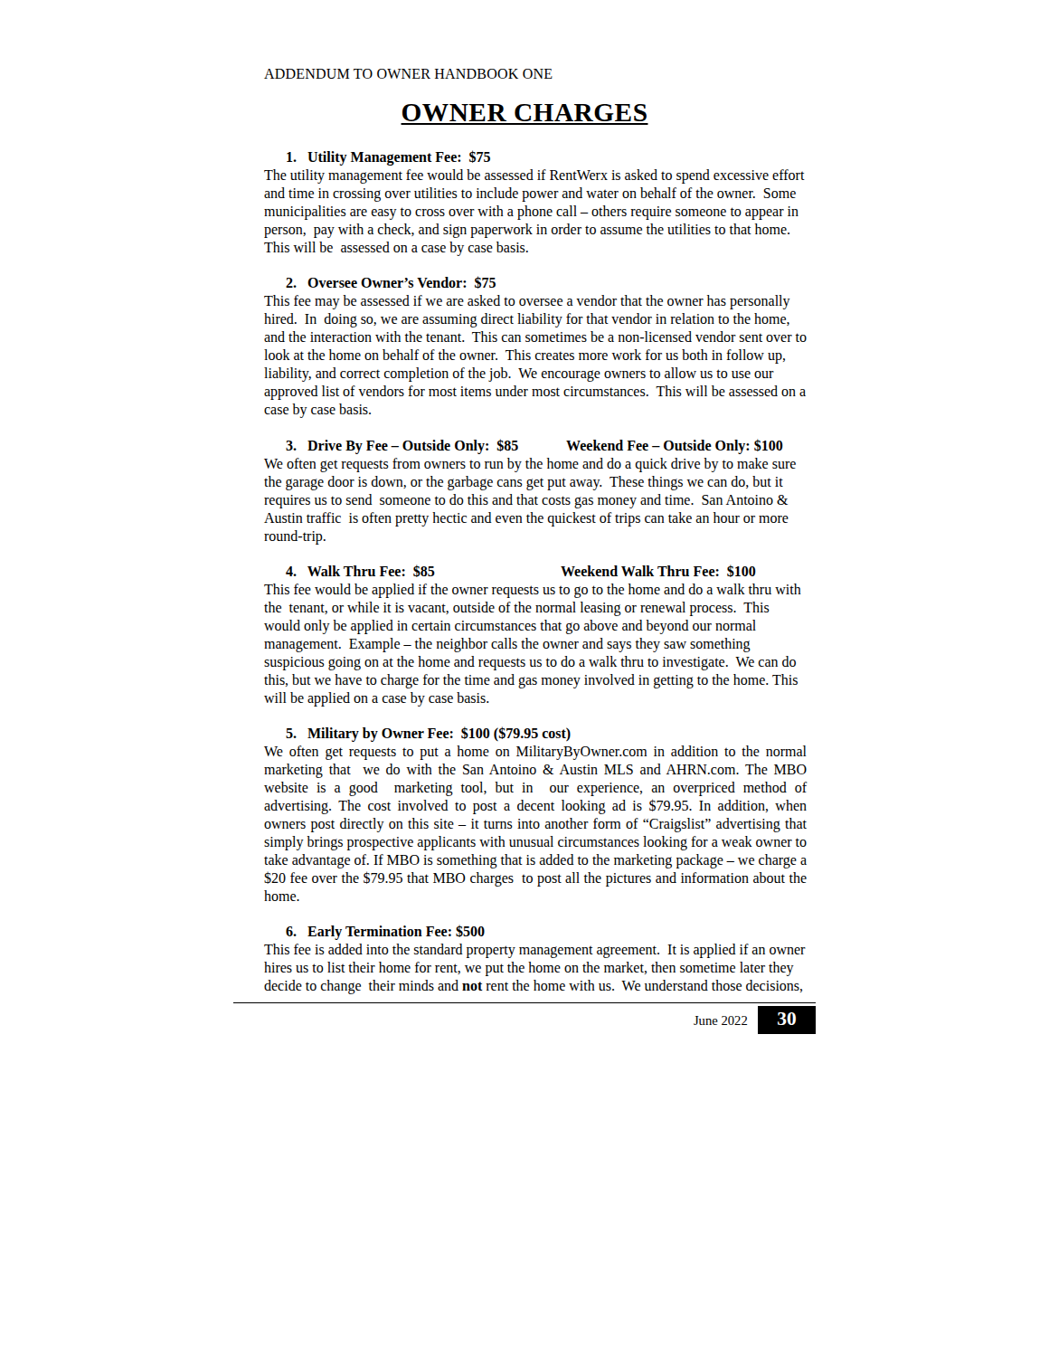ADDENDUM TO OWNER HANDBOOK ONE
OWNER CHARGES
1. Utility Management Fee: $75
The utility management fee would be assessed if RentWerx is asked to spend excessive effort and time in crossing over utilities to include power and water on behalf of the owner. Some municipalities are easy to cross over with a phone call – others require someone to appear in person, pay with a check, and sign paperwork in order to assume the utilities to that home. This will be assessed on a case by case basis.
2. Oversee Owner’s Vendor: $75
This fee may be assessed if we are asked to oversee a vendor that the owner has personally hired. In doing so, we are assuming direct liability for that vendor in relation to the home, and the interaction with the tenant. This can sometimes be a non-licensed vendor sent over to look at the home on behalf of the owner. This creates more work for us both in follow up, liability, and correct completion of the job. We encourage owners to allow us to use our approved list of vendors for most items under most circumstances. This will be assessed on a case by case basis.
3. Drive By Fee – Outside Only: $85 Weekend Fee – Outside Only: $100
We often get requests from owners to run by the home and do a quick drive by to make sure the garage door is down, or the garbage cans get put away. These things we can do, but it requires us to send someone to do this and that costs gas money and time. San Antoino & Austin traffic is often pretty hectic and even the quickest of trips can take an hour or more round-trip.
4. Walk Thru Fee: $85 Weekend Walk Thru Fee: $100
This fee would be applied if the owner requests us to go to the home and do a walk thru with the tenant, or while it is vacant, outside of the normal leasing or renewal process. This would only be applied in certain circumstances that go above and beyond our normal management. Example – the neighbor calls the owner and says they saw something suspicious going on at the home and requests us to do a walk thru to investigate. We can do this, but we have to charge for the time and gas money involved in getting to the home. This will be applied on a case by case basis.
5. Military by Owner Fee: $100 ($79.95 cost)
We often get requests to put a home on MilitaryByOwner.com in addition to the normal marketing that we do with the San Antoino & Austin MLS and AHRN.com. The MBO website is a good marketing tool, but in our experience, an overpriced method of advertising. The cost involved to post a decent looking ad is $79.95. In addition, when owners post directly on this site – it turns into another form of “Craigslist” advertising that simply brings prospective applicants with unusual circumstances looking for a weak owner to take advantage of. If MBO is something that is added to the marketing package – we charge a $20 fee over the $79.95 that MBO charges to post all the pictures and information about the home.
6. Early Termination Fee: $500
This fee is added into the standard property management agreement. It is applied if an owner hires us to list their home for rent, we put the home on the market, then sometime later they decide to change their minds and not rent the home with us. We understand those decisions,
June 2022 30